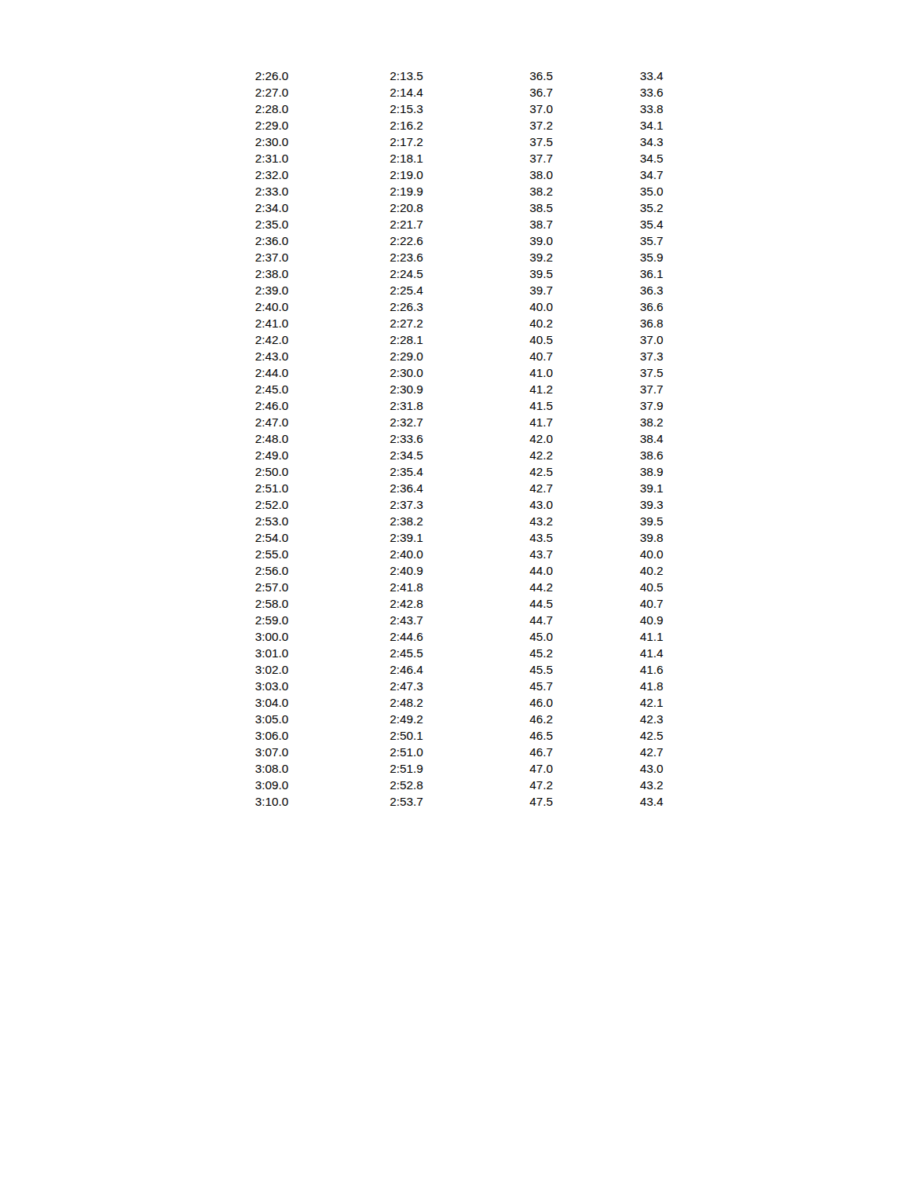| 2:26.0 | 2:13.5 | 36.5 | 33.4 |
| 2:27.0 | 2:14.4 | 36.7 | 33.6 |
| 2:28.0 | 2:15.3 | 37.0 | 33.8 |
| 2:29.0 | 2:16.2 | 37.2 | 34.1 |
| 2:30.0 | 2:17.2 | 37.5 | 34.3 |
| 2:31.0 | 2:18.1 | 37.7 | 34.5 |
| 2:32.0 | 2:19.0 | 38.0 | 34.7 |
| 2:33.0 | 2:19.9 | 38.2 | 35.0 |
| 2:34.0 | 2:20.8 | 38.5 | 35.2 |
| 2:35.0 | 2:21.7 | 38.7 | 35.4 |
| 2:36.0 | 2:22.6 | 39.0 | 35.7 |
| 2:37.0 | 2:23.6 | 39.2 | 35.9 |
| 2:38.0 | 2:24.5 | 39.5 | 36.1 |
| 2:39.0 | 2:25.4 | 39.7 | 36.3 |
| 2:40.0 | 2:26.3 | 40.0 | 36.6 |
| 2:41.0 | 2:27.2 | 40.2 | 36.8 |
| 2:42.0 | 2:28.1 | 40.5 | 37.0 |
| 2:43.0 | 2:29.0 | 40.7 | 37.3 |
| 2:44.0 | 2:30.0 | 41.0 | 37.5 |
| 2:45.0 | 2:30.9 | 41.2 | 37.7 |
| 2:46.0 | 2:31.8 | 41.5 | 37.9 |
| 2:47.0 | 2:32.7 | 41.7 | 38.2 |
| 2:48.0 | 2:33.6 | 42.0 | 38.4 |
| 2:49.0 | 2:34.5 | 42.2 | 38.6 |
| 2:50.0 | 2:35.4 | 42.5 | 38.9 |
| 2:51.0 | 2:36.4 | 42.7 | 39.1 |
| 2:52.0 | 2:37.3 | 43.0 | 39.3 |
| 2:53.0 | 2:38.2 | 43.2 | 39.5 |
| 2:54.0 | 2:39.1 | 43.5 | 39.8 |
| 2:55.0 | 2:40.0 | 43.7 | 40.0 |
| 2:56.0 | 2:40.9 | 44.0 | 40.2 |
| 2:57.0 | 2:41.8 | 44.2 | 40.5 |
| 2:58.0 | 2:42.8 | 44.5 | 40.7 |
| 2:59.0 | 2:43.7 | 44.7 | 40.9 |
| 3:00.0 | 2:44.6 | 45.0 | 41.1 |
| 3:01.0 | 2:45.5 | 45.2 | 41.4 |
| 3:02.0 | 2:46.4 | 45.5 | 41.6 |
| 3:03.0 | 2:47.3 | 45.7 | 41.8 |
| 3:04.0 | 2:48.2 | 46.0 | 42.1 |
| 3:05.0 | 2:49.2 | 46.2 | 42.3 |
| 3:06.0 | 2:50.1 | 46.5 | 42.5 |
| 3:07.0 | 2:51.0 | 46.7 | 42.7 |
| 3:08.0 | 2:51.9 | 47.0 | 43.0 |
| 3:09.0 | 2:52.8 | 47.2 | 43.2 |
| 3:10.0 | 2:53.7 | 47.5 | 43.4 |